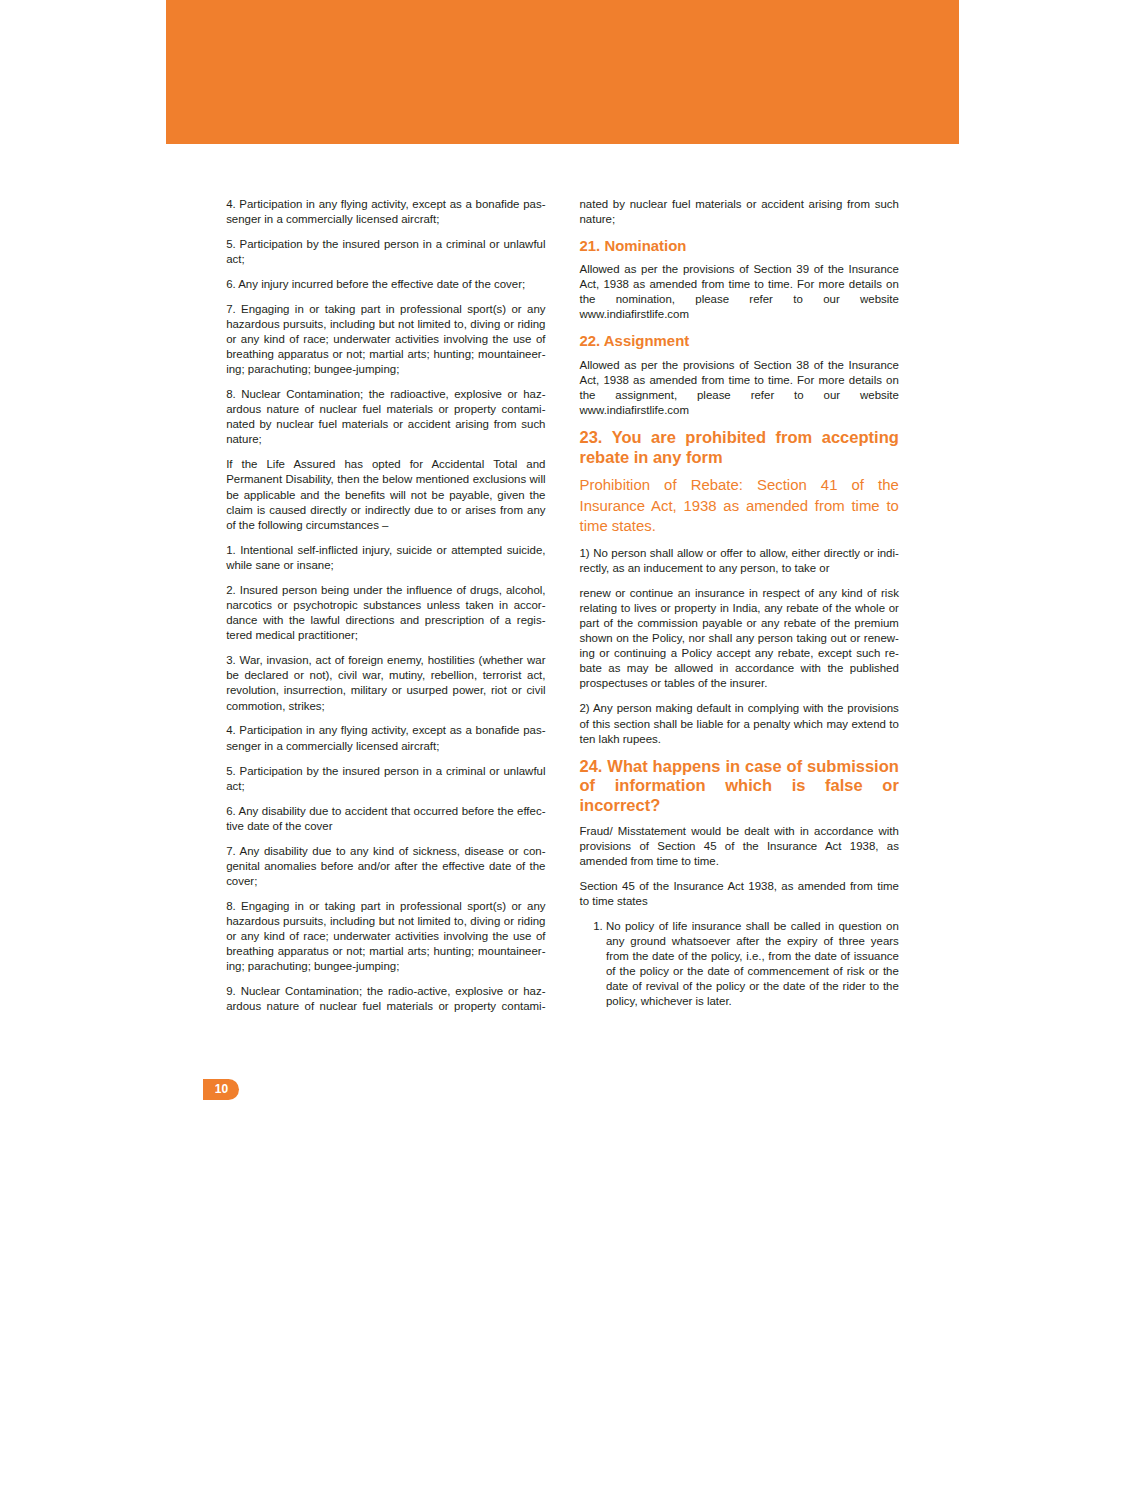4. Participation in any flying activity, except as a bonafide passenger in a commercially licensed aircraft;
5. Participation by the insured person in a criminal or unlawful act;
6. Any injury incurred before the effective date of the cover;
7. Engaging in or taking part in professional sport(s) or any hazardous pursuits, including but not limited to, diving or riding or any kind of race; underwater activities involving the use of breathing apparatus or not; martial arts; hunting; mountaineering; parachuting; bungee-jumping;
8. Nuclear Contamination; the radioactive, explosive or hazardous nature of nuclear fuel materials or property contaminated by nuclear fuel materials or accident arising from such nature;
If the Life Assured has opted for Accidental Total and Permanent Disability, then the below mentioned exclusions will be applicable and the benefits will not be payable, given the claim is caused directly or indirectly due to or arises from any of the following circumstances –
1. Intentional self-inflicted injury, suicide or attempted suicide, while sane or insane;
2. Insured person being under the influence of drugs, alcohol, narcotics or psychotropic substances unless taken in accordance with the lawful directions and prescription of a registered medical practitioner;
3. War, invasion, act of foreign enemy, hostilities (whether war be declared or not), civil war, mutiny, rebellion, terrorist act, revolution, insurrection, military or usurped power, riot or civil commotion, strikes;
4. Participation in any flying activity, except as a bonafide passenger in a commercially licensed aircraft;
5. Participation by the insured person in a criminal or unlawful act;
6. Any disability due to accident that occurred before the effective date of the cover
7. Any disability due to any kind of sickness, disease or congenital anomalies before and/or after the effective date of the cover;
8. Engaging in or taking part in professional sport(s) or any hazardous pursuits, including but not limited to, diving or riding or any kind of race; underwater activities involving the use of breathing apparatus or not; martial arts; hunting; mountaineering; parachuting; bungee-jumping;
9. Nuclear Contamination; the radio-active, explosive or hazardous nature of nuclear fuel materials or property contaminated by nuclear fuel materials or accident arising from such nature;
21. Nomination
Allowed as per the provisions of Section 39 of the Insurance Act, 1938 as amended from time to time. For more details on the nomination, please refer to our website www.indiafirstlife.com
22. Assignment
Allowed as per the provisions of Section 38 of the Insurance Act, 1938 as amended from time to time. For more details on the assignment, please refer to our website www.indiafirstlife.com
23. You are prohibited from accepting rebate in any form
Prohibition of Rebate: Section 41 of the Insurance Act, 1938 as amended from time to time states.
1) No person shall allow or offer to allow, either directly or indirectly, as an inducement to any person, to take or
renew or continue an insurance in respect of any kind of risk relating to lives or property in India, any rebate of the whole or part of the commission payable or any rebate of the premium shown on the Policy, nor shall any person taking out or renewing or continuing a Policy accept any rebate, except such rebate as may be allowed in accordance with the published prospectuses or tables of the insurer.
2) Any person making default in complying with the provisions of this section shall be liable for a penalty which may extend to ten lakh rupees.
24. What happens in case of submission of information which is false or incorrect?
Fraud/ Misstatement would be dealt with in accordance with provisions of Section 45 of the Insurance Act 1938, as amended from time to time.
Section 45 of the Insurance Act 1938, as amended from time to time states
No policy of life insurance shall be called in question on any ground whatsoever after the expiry of three years from the date of the policy, i.e., from the date of issuance of the policy or the date of commencement of risk or the date of revival of the policy or the date of the rider to the policy, whichever is later.
10